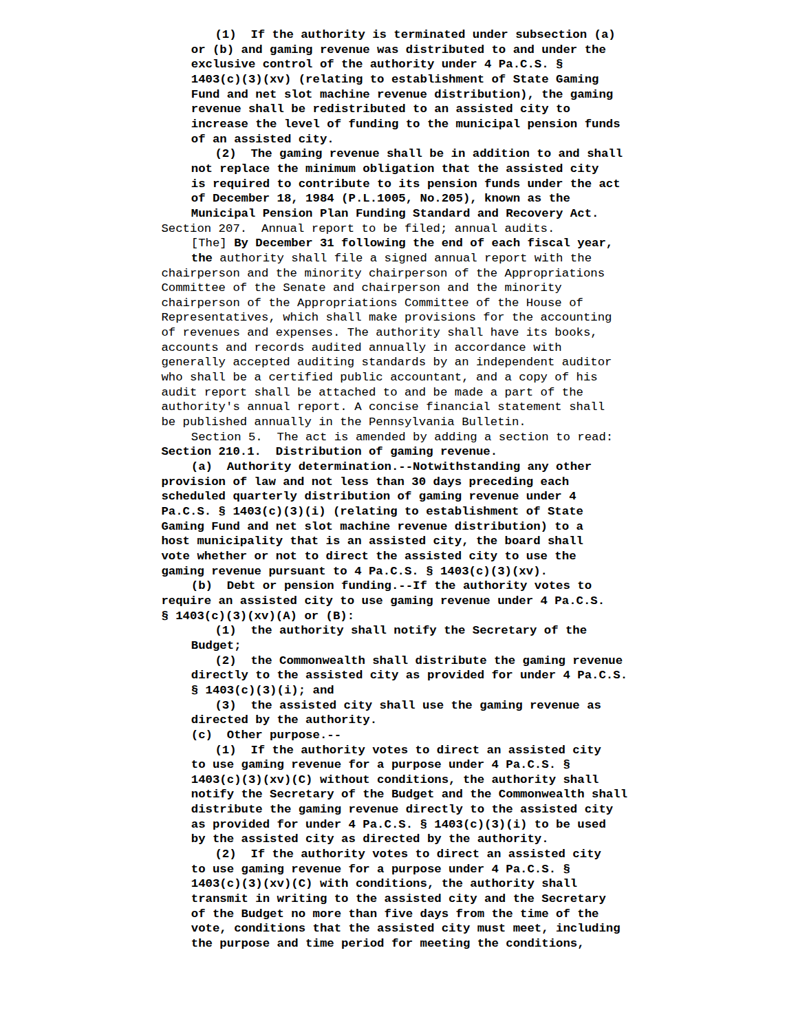(1) If the authority is terminated under subsection (a)
or (b) and gaming revenue was distributed to and under the exclusive control of the authority under 4 Pa.C.S. § 1403(c)(3)(xv) (relating to establishment of State Gaming Fund and net slot machine revenue distribution), the gaming revenue shall be redistributed to an assisted city to increase the level of funding to the municipal pension funds of an assisted city.
(2) The gaming revenue shall be in addition to and shall
not replace the minimum obligation that the assisted city is required to contribute to its pension funds under the act of December 18, 1984 (P.L.1005, No.205), known as the Municipal Pension Plan Funding Standard and Recovery Act.
Section 207. Annual report to be filed; annual audits.
[The] By December 31 following the end of each fiscal year, the authority shall file a signed annual report with the
chairperson and the minority chairperson of the Appropriations Committee of the Senate and chairperson and the minority chairperson of the Appropriations Committee of the House of Representatives, which shall make provisions for the accounting of revenues and expenses. The authority shall have its books, accounts and records audited annually in accordance with generally accepted auditing standards by an independent auditor who shall be a certified public accountant, and a copy of his audit report shall be attached to and be made a part of the authority's annual report. A concise financial statement shall be published annually in the Pennsylvania Bulletin.
Section 5. The act is amended by adding a section to read:
Section 210.1. Distribution of gaming revenue.
(a) Authority determination.--Notwithstanding any other
provision of law and not less than 30 days preceding each scheduled quarterly distribution of gaming revenue under 4 Pa.C.S. § 1403(c)(3)(i) (relating to establishment of State Gaming Fund and net slot machine revenue distribution) to a host municipality that is an assisted city, the board shall vote whether or not to direct the assisted city to use the gaming revenue pursuant to 4 Pa.C.S. § 1403(c)(3)(xv).
(b) Debt or pension funding.--If the authority votes to
require an assisted city to use gaming revenue under 4 Pa.C.S. § 1403(c)(3)(xv)(A) or (B):
(1) the authority shall notify the Secretary of the
Budget;
(2) the Commonwealth shall distribute the gaming revenue
directly to the assisted city as provided for under 4 Pa.C.S. § 1403(c)(3)(i); and
(3) the assisted city shall use the gaming revenue as
directed by the authority.
(c) Other purpose.--
(1) If the authority votes to direct an assisted city
to use gaming revenue for a purpose under 4 Pa.C.S. § 1403(c)(3)(xv)(C) without conditions, the authority shall notify the Secretary of the Budget and the Commonwealth shall distribute the gaming revenue directly to the assisted city as provided for under 4 Pa.C.S. § 1403(c)(3)(i) to be used by the assisted city as directed by the authority.
(2) If the authority votes to direct an assisted city
to use gaming revenue for a purpose under 4 Pa.C.S. § 1403(c)(3)(xv)(C) with conditions, the authority shall transmit in writing to the assisted city and the Secretary of the Budget no more than five days from the time of the vote, conditions that the assisted city must meet, including the purpose and time period for meeting the conditions,